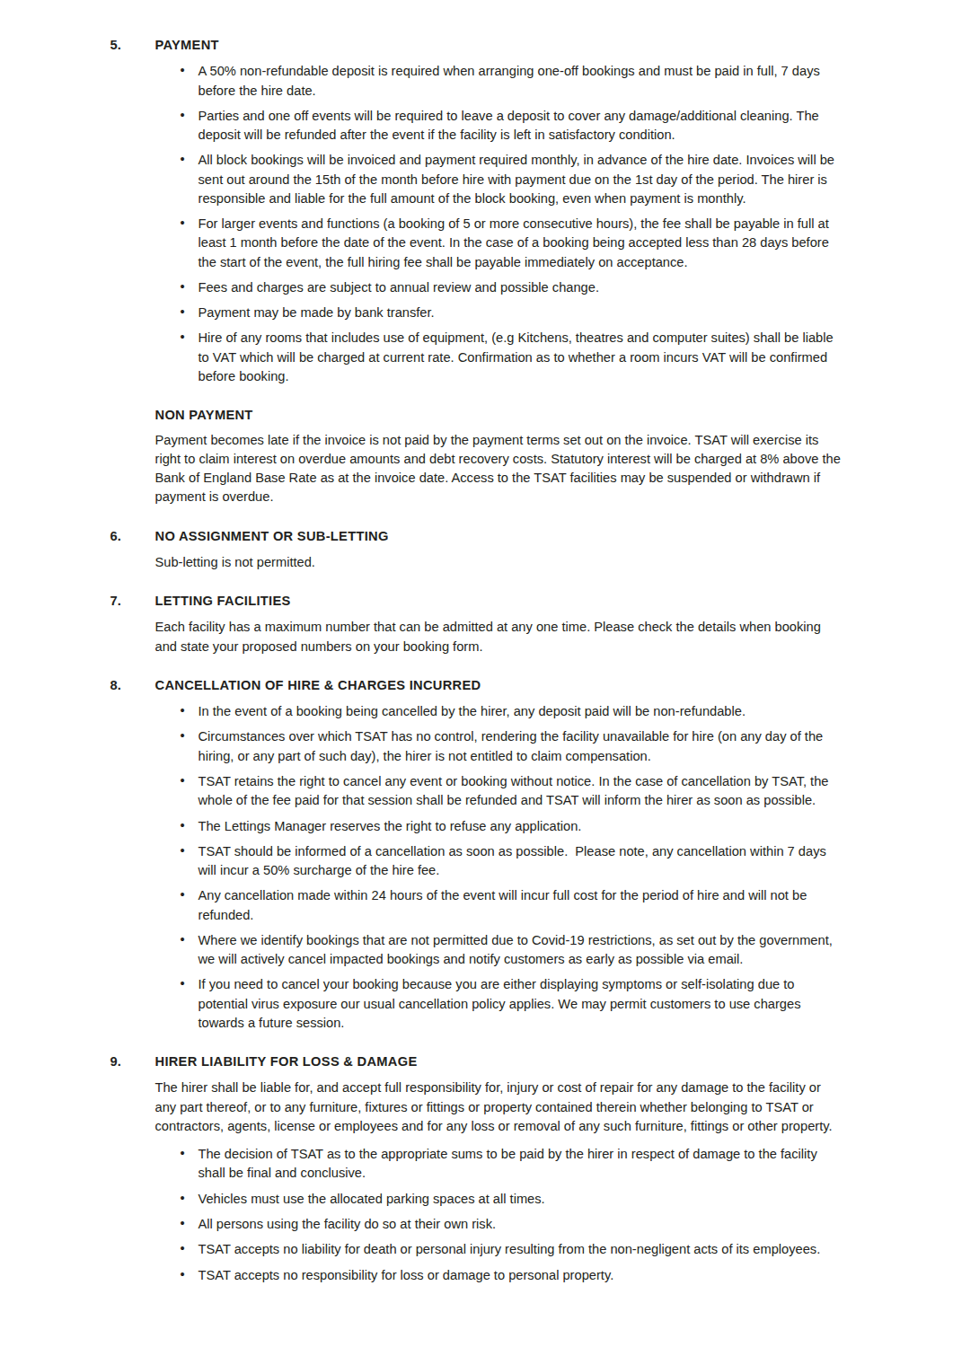5.
Payment
A 50% non-refundable deposit is required when arranging one-off bookings and must be paid in full, 7 days before the hire date.
Parties and one off events will be required to leave a deposit to cover any damage/additional cleaning. The deposit will be refunded after the event if the facility is left in satisfactory condition.
All block bookings will be invoiced and payment required monthly, in advance of the hire date. Invoices will be sent out around the 15th of the month before hire with payment due on the 1st day of the period. The hirer is responsible and liable for the full amount of the block booking, even when payment is monthly.
For larger events and functions (a booking of 5 or more consecutive hours), the fee shall be payable in full at least 1 month before the date of the event. In the case of a booking being accepted less than 28 days before the start of the event, the full hiring fee shall be payable immediately on acceptance.
Fees and charges are subject to annual review and possible change.
Payment may be made by bank transfer.
Hire of any rooms that includes use of equipment, (e.g Kitchens, theatres and computer suites) shall be liable to VAT which will be charged at current rate. Confirmation as to whether a room incurs VAT will be confirmed before booking.
Non Payment
Payment becomes late if the invoice is not paid by the payment terms set out on the invoice. TSAT will exercise its right to claim interest on overdue amounts and debt recovery costs. Statutory interest will be charged at 8% above the Bank of England Base Rate as at the invoice date. Access to the TSAT facilities may be suspended or withdrawn if payment is overdue.
6.
No Assignment or Sub-Letting
Sub-letting is not permitted.
7.
Letting Facilities
Each facility has a maximum number that can be admitted at any one time. Please check the details when booking and state your proposed numbers on your booking form.
8.
Cancellation of Hire & Charges Incurred
In the event of a booking being cancelled by the hirer, any deposit paid will be non-refundable.
Circumstances over which TSAT has no control, rendering the facility unavailable for hire (on any day of the hiring, or any part of such day), the hirer is not entitled to claim compensation.
TSAT retains the right to cancel any event or booking without notice. In the case of cancellation by TSAT, the whole of the fee paid for that session shall be refunded and TSAT will inform the hirer as soon as possible.
The Lettings Manager reserves the right to refuse any application.
TSAT should be informed of a cancellation as soon as possible. Please note, any cancellation within 7 days will incur a 50% surcharge of the hire fee.
Any cancellation made within 24 hours of the event will incur full cost for the period of hire and will not be refunded.
Where we identify bookings that are not permitted due to Covid-19 restrictions, as set out by the government, we will actively cancel impacted bookings and notify customers as early as possible via email.
If you need to cancel your booking because you are either displaying symptoms or self-isolating due to potential virus exposure our usual cancellation policy applies. We may permit customers to use charges towards a future session.
9.
Hirer Liability for Loss & Damage
The hirer shall be liable for, and accept full responsibility for, injury or cost of repair for any damage to the facility or any part thereof, or to any furniture, fixtures or fittings or property contained therein whether belonging to TSAT or contractors, agents, license or employees and for any loss or removal of any such furniture, fittings or other property.
The decision of TSAT as to the appropriate sums to be paid by the hirer in respect of damage to the facility shall be final and conclusive.
Vehicles must use the allocated parking spaces at all times.
All persons using the facility do so at their own risk.
TSAT accepts no liability for death or personal injury resulting from the non-negligent acts of its employees.
TSAT accepts no responsibility for loss or damage to personal property.